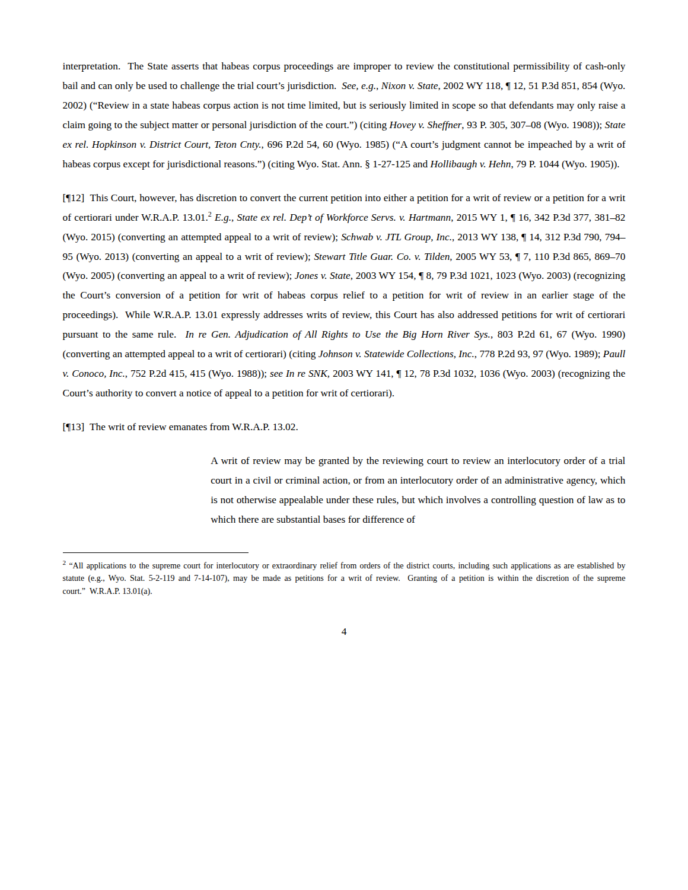interpretation. The State asserts that habeas corpus proceedings are improper to review the constitutional permissibility of cash-only bail and can only be used to challenge the trial court’s jurisdiction. See, e.g., Nixon v. State, 2002 WY 118, ¶ 12, 51 P.3d 851, 854 (Wyo. 2002) (“Review in a state habeas corpus action is not time limited, but is seriously limited in scope so that defendants may only raise a claim going to the subject matter or personal jurisdiction of the court.”) (citing Hovey v. Sheffner, 93 P. 305, 307–08 (Wyo. 1908)); State ex rel. Hopkinson v. District Court, Teton Cnty., 696 P.2d 54, 60 (Wyo. 1985) (“A court’s judgment cannot be impeached by a writ of habeas corpus except for jurisdictional reasons.”) (citing Wyo. Stat. Ann. § 1-27-125 and Hollibaugh v. Hehn, 79 P. 1044 (Wyo. 1905)).
[¶12] This Court, however, has discretion to convert the current petition into either a petition for a writ of review or a petition for a writ of certiorari under W.R.A.P. 13.01.2 E.g., State ex rel. Dep’t of Workforce Servs. v. Hartmann, 2015 WY 1, ¶ 16, 342 P.3d 377, 381–82 (Wyo. 2015) (converting an attempted appeal to a writ of review); Schwab v. JTL Group, Inc., 2013 WY 138, ¶ 14, 312 P.3d 790, 794–95 (Wyo. 2013) (converting an appeal to a writ of review); Stewart Title Guar. Co. v. Tilden, 2005 WY 53, ¶ 7, 110 P.3d 865, 869–70 (Wyo. 2005) (converting an appeal to a writ of review); Jones v. State, 2003 WY 154, ¶ 8, 79 P.3d 1021, 1023 (Wyo. 2003) (recognizing the Court’s conversion of a petition for writ of habeas corpus relief to a petition for writ of review in an earlier stage of the proceedings). While W.R.A.P. 13.01 expressly addresses writs of review, this Court has also addressed petitions for writ of certiorari pursuant to the same rule. In re Gen. Adjudication of All Rights to Use the Big Horn River Sys., 803 P.2d 61, 67 (Wyo. 1990) (converting an attempted appeal to a writ of certiorari) (citing Johnson v. Statewide Collections, Inc., 778 P.2d 93, 97 (Wyo. 1989); Paull v. Conoco, Inc., 752 P.2d 415, 415 (Wyo. 1988)); see In re SNK, 2003 WY 141, ¶ 12, 78 P.3d 1032, 1036 (Wyo. 2003) (recognizing the Court’s authority to convert a notice of appeal to a petition for writ of certiorari).
[¶13] The writ of review emanates from W.R.A.P. 13.02.
A writ of review may be granted by the reviewing court to review an interlocutory order of a trial court in a civil or criminal action, or from an interlocutory order of an administrative agency, which is not otherwise appealable under these rules, but which involves a controlling question of law as to which there are substantial bases for difference of
2 “All applications to the supreme court for interlocutory or extraordinary relief from orders of the district courts, including such applications as are established by statute (e.g., Wyo. Stat. 5-2-119 and 7-14-107), may be made as petitions for a writ of review. Granting of a petition is within the discretion of the supreme court.” W.R.A.P. 13.01(a).
4